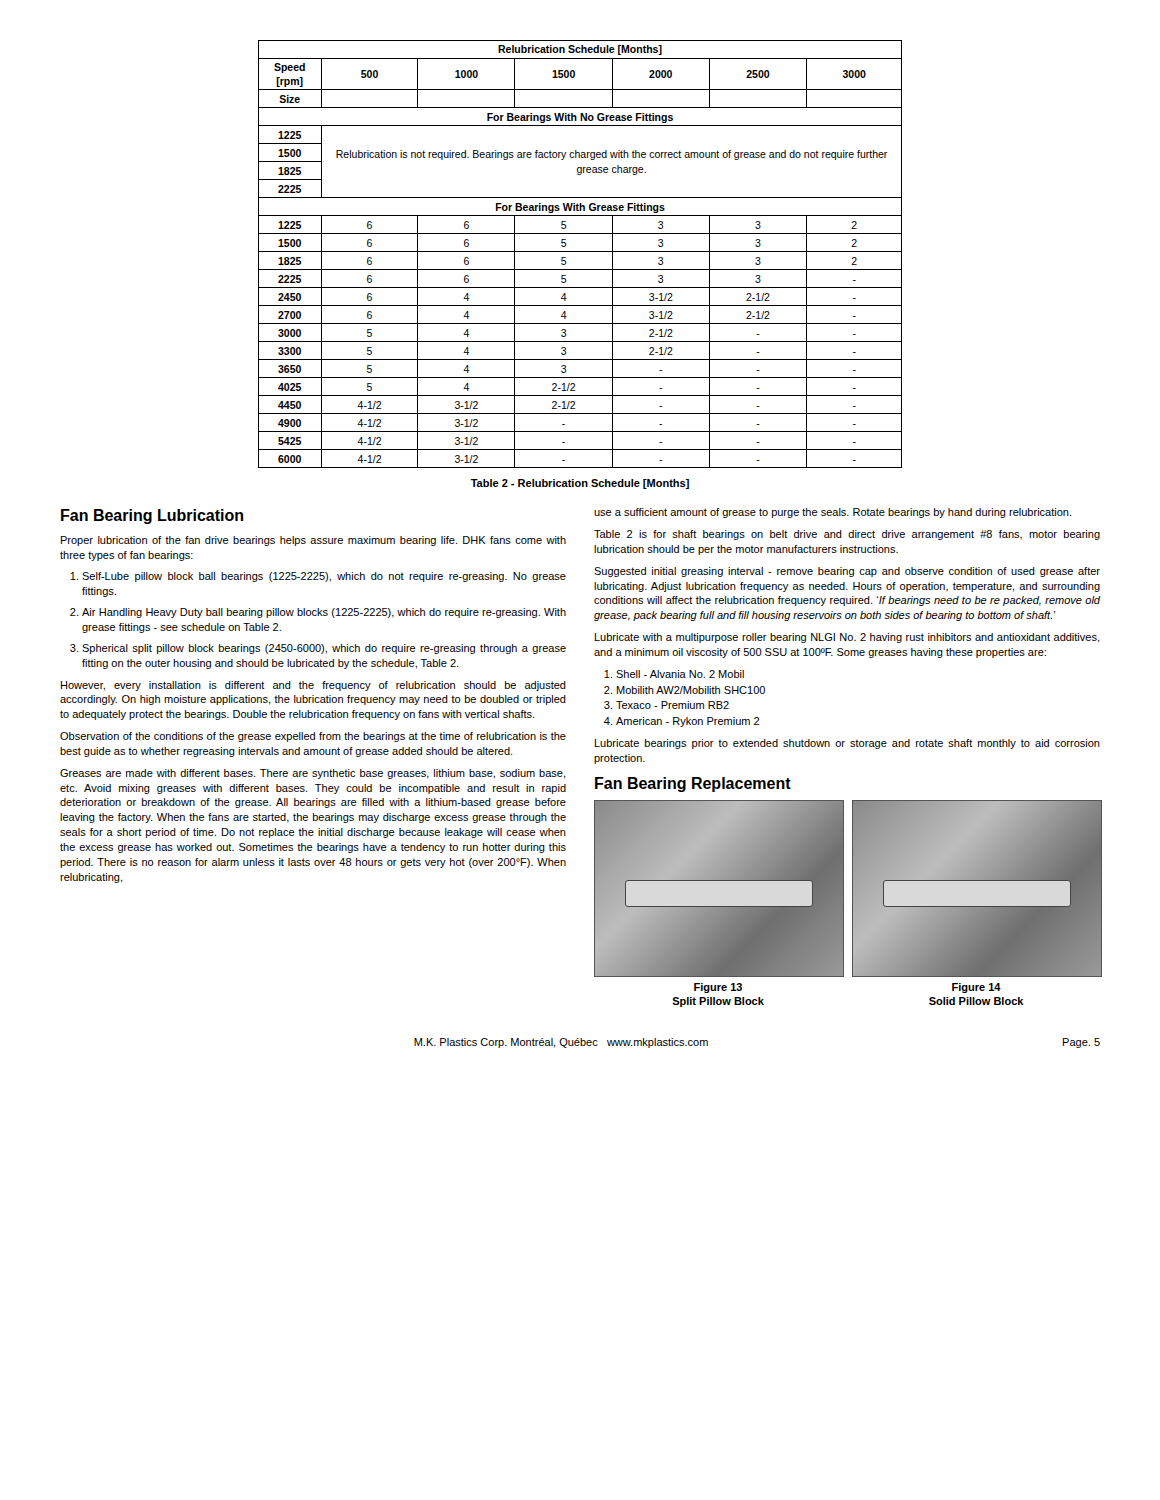| Relubrication Schedule [Months] |
| --- |
| Speed [rpm] | 500 | 1000 | 1500 | 2000 | 2500 | 3000 |
| Size | | | | | | |
| For Bearings With No Grease Fittings |
| 1225 | Relubrication is not required. Bearings are factory charged with the correct amount of grease and do not require further grease charge. |
| 1500 |
| 1825 |
| 2225 |
| For Bearings With Grease Fittings |
| 1225 | 6 | 6 | 5 | 3 | 3 | 2 |
| 1500 | 6 | 6 | 5 | 3 | 3 | 2 |
| 1825 | 6 | 6 | 5 | 3 | 3 | 2 |
| 2225 | 6 | 6 | 5 | 3 | 3 | - |
| 2450 | 6 | 4 | 4 | 3-1/2 | 2-1/2 | - |
| 2700 | 6 | 4 | 4 | 3-1/2 | 2-1/2 | - |
| 3000 | 5 | 4 | 3 | 2-1/2 | - | - |
| 3300 | 5 | 4 | 3 | 2-1/2 | - | - |
| 3650 | 5 | 4 | 3 | - | - | - |
| 4025 | 5 | 4 | 2-1/2 | - | - | - |
| 4450 | 4-1/2 | 3-1/2 | 2-1/2 | - | - | - |
| 4900 | 4-1/2 | 3-1/2 | - | - | - | - |
| 5425 | 4-1/2 | 3-1/2 | - | - | - | - |
| 6000 | 4-1/2 | 3-1/2 | - | - | - | - |
Table 2 - Relubrication Schedule [Months]
Fan Bearing Lubrication
Proper lubrication of the fan drive bearings helps assure maximum bearing life. DHK fans come with three types of fan bearings:
Self-Lube pillow block ball bearings (1225-2225), which do not require re-greasing. No grease fittings.
Air Handling Heavy Duty ball bearing pillow blocks (1225-2225), which do require re-greasing. With grease fittings - see schedule on Table 2.
Spherical split pillow block bearings (2450-6000), which do require re-greasing through a grease fitting on the outer housing and should be lubricated by the schedule, Table 2.
However, every installation is different and the frequency of relubrication should be adjusted accordingly. On high moisture applications, the lubrication frequency may need to be doubled or tripled to adequately protect the bearings. Double the relubrication frequency on fans with vertical shafts.
Observation of the conditions of the grease expelled from the bearings at the time of relubrication is the best guide as to whether regreasing intervals and amount of grease added should be altered.
Greases are made with different bases. There are synthetic base greases, lithium base, sodium base, etc. Avoid mixing greases with different bases. They could be incompatible and result in rapid deterioration or breakdown of the grease. All bearings are filled with a lithium-based grease before leaving the factory. When the fans are started, the bearings may discharge excess grease through the seals for a short period of time. Do not replace the initial discharge because leakage will cease when the excess grease has worked out. Sometimes the bearings have a tendency to run hotter during this period. There is no reason for alarm unless it lasts over 48 hours or gets very hot (over 200°F). When relubricating,
use a sufficient amount of grease to purge the seals. Rotate bearings by hand during relubrication.
Table 2 is for shaft bearings on belt drive and direct drive arrangement #8 fans, motor bearing lubrication should be per the motor manufacturers instructions.
Suggested initial greasing interval - remove bearing cap and observe condition of used grease after lubricating. Adjust lubrication frequency as needed. Hours of operation, temperature, and surrounding conditions will affect the relubrication frequency required. ‘If bearings need to be re packed, remove old grease, pack bearing full and fill housing reservoirs on both sides of bearing to bottom of shaft.’
Lubricate with a multipurpose roller bearing NLGI No. 2 having rust inhibitors and antioxidant additives, and a minimum oil viscosity of 500 SSU at 100ºF. Some greases having these properties are:
Shell - Alvania No. 2 Mobil
Mobilith AW2/Mobilith SHC100
Texaco - Premium RB2
American - Rykon Premium 2
Lubricate bearings prior to extended shutdown or storage and rotate shaft monthly to aid corrosion protection.
Fan Bearing Replacement
Figure 13
Split Pillow Block
Figure 14
Solid Pillow Block
M.K. Plastics Corp. Montréal, Québec www.mkplastics.com
Page. 5